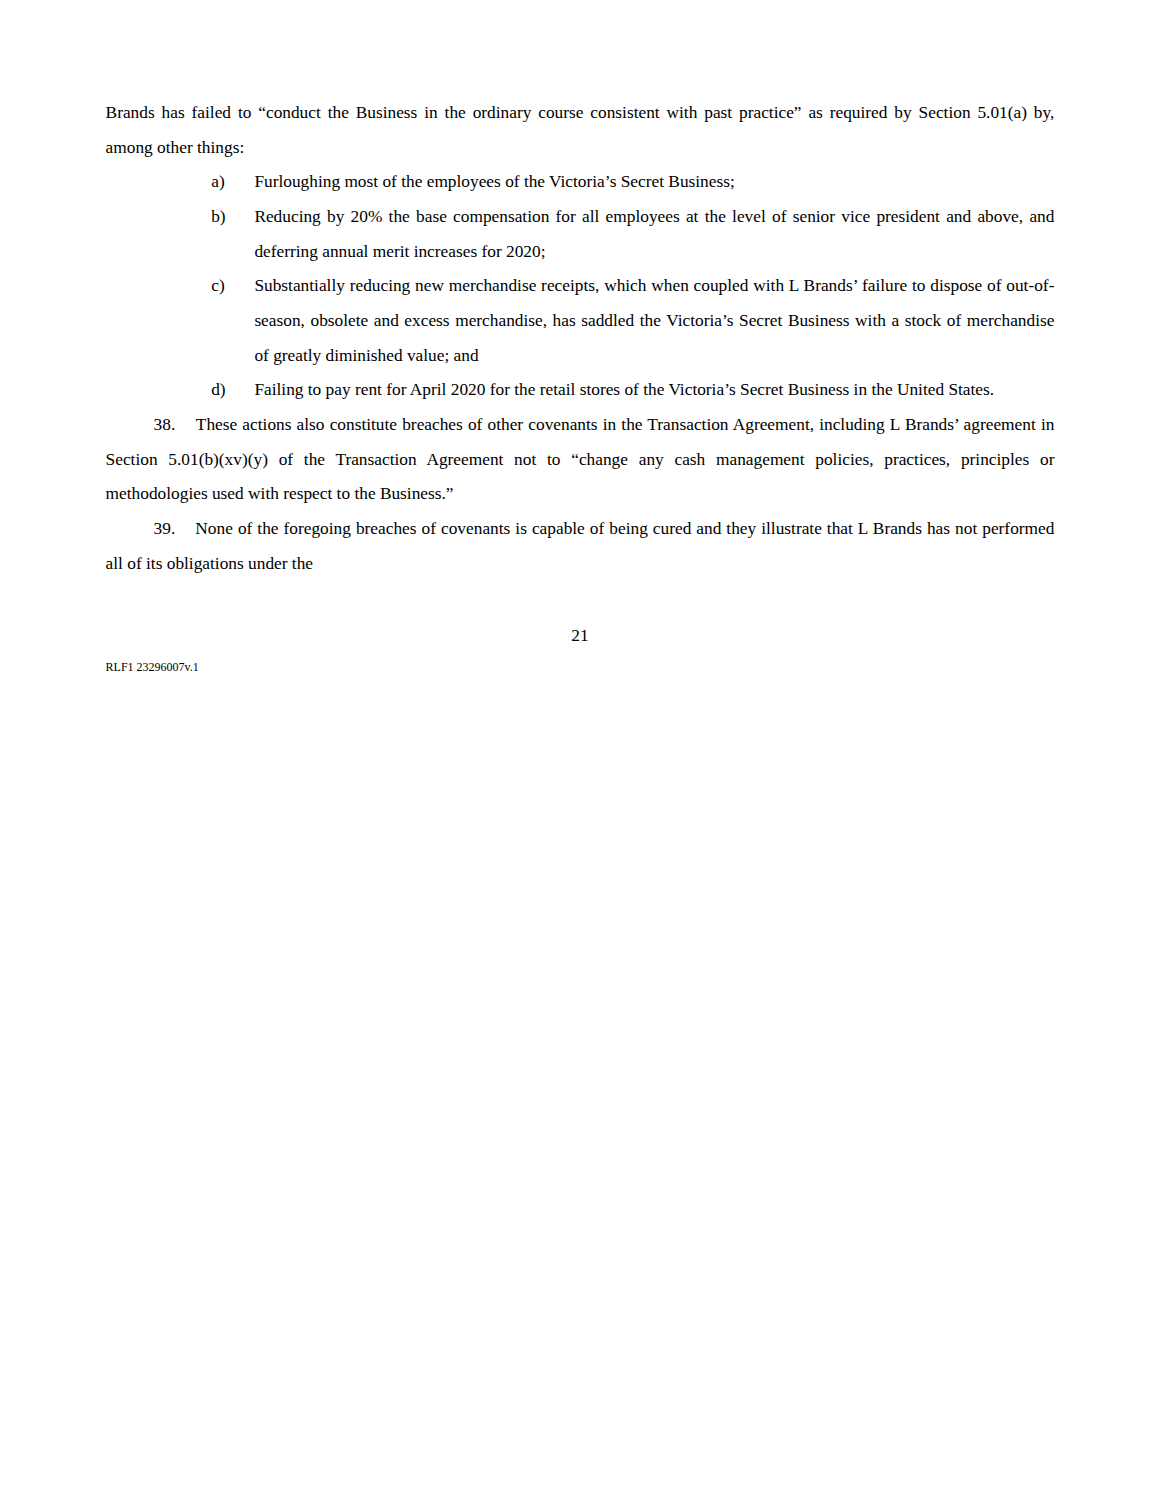Brands has failed to “conduct the Business in the ordinary course consistent with past practice” as required by Section 5.01(a) by, among other things:
a) Furloughing most of the employees of the Victoria’s Secret Business;
b) Reducing by 20% the base compensation for all employees at the level of senior vice president and above, and deferring annual merit increases for 2020;
c) Substantially reducing new merchandise receipts, which when coupled with L Brands’ failure to dispose of out-of-season, obsolete and excess merchandise, has saddled the Victoria’s Secret Business with a stock of merchandise of greatly diminished value; and
d) Failing to pay rent for April 2020 for the retail stores of the Victoria’s Secret Business in the United States.
38. These actions also constitute breaches of other covenants in the Transaction Agreement, including L Brands’ agreement in Section 5.01(b)(xv)(y) of the Transaction Agreement not to “change any cash management policies, practices, principles or methodologies used with respect to the Business.”
39. None of the foregoing breaches of covenants is capable of being cured and they illustrate that L Brands has not performed all of its obligations under the
21
RLF1 23296007v.1